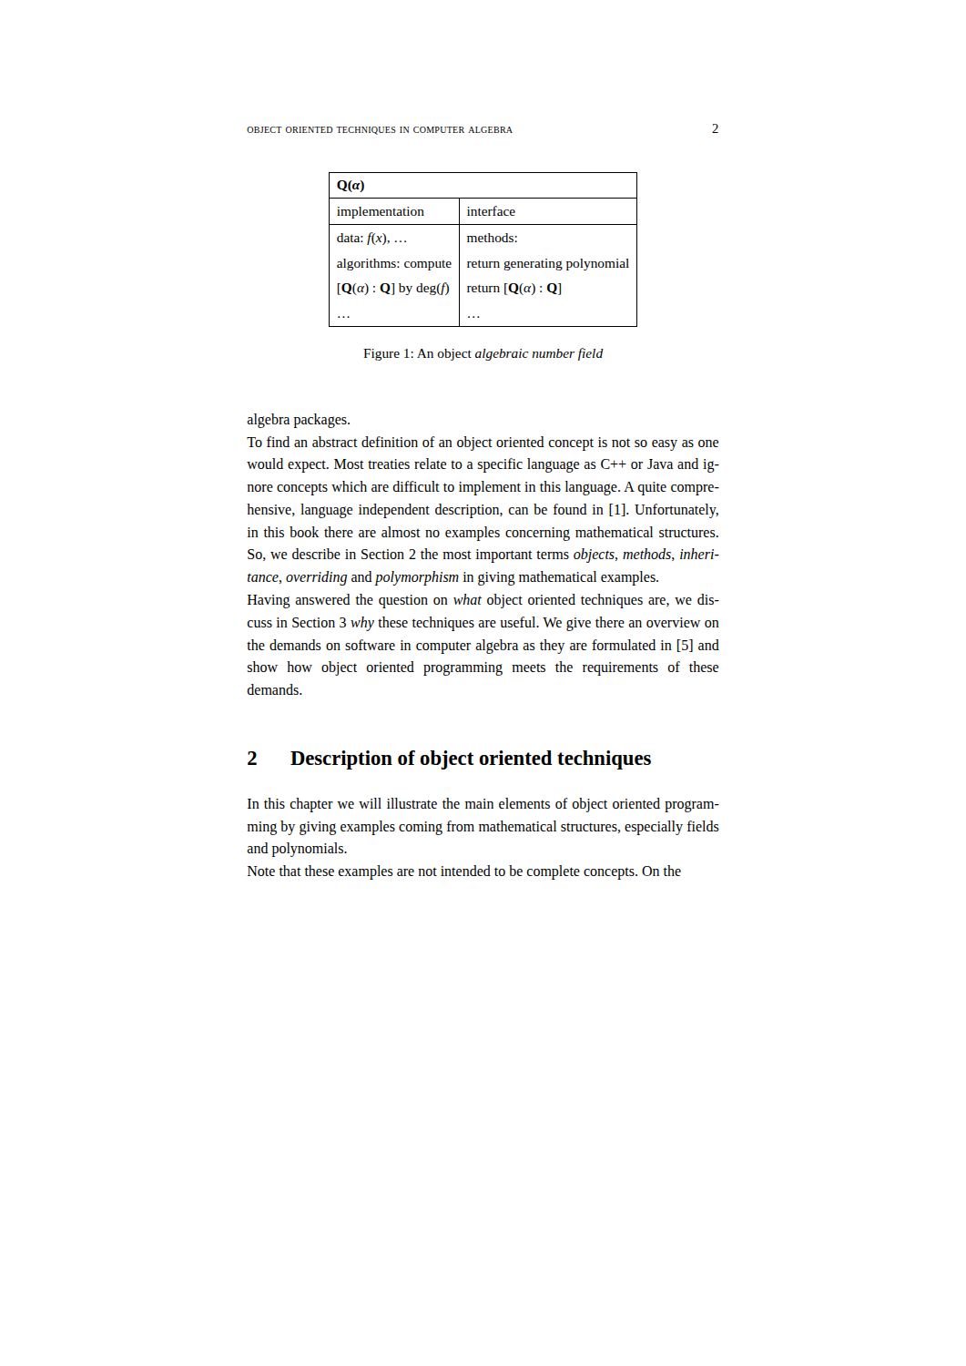object oriented techniques in computer algebra 2
| Q ( α ) |
| implementation | interface |
| data: f ( x ), … | methods: |
| algorithms: compute | return generating polynomial |
| [ Q ( α ) : Q ] by deg( f ) | return [ Q ( α ) : Q ] |
| … | … |
Figure 1: An object algebraic number field
algebra packages.
To find an abstract definition of an object oriented concept is not so easy as one would expect. Most treaties relate to a specific language as C++ or Java and ignore concepts which are difficult to implement in this language. A quite comprehensive, language independent description, can be found in [1]. Unfortunately, in this book there are almost no examples concerning mathematical structures. So, we describe in Section 2 the most important terms objects, methods, inheritance, overriding and polymorphism in giving mathematical examples.
Having answered the question on what object oriented techniques are, we discuss in Section 3 why these techniques are useful. We give there an overview on the demands on software in computer algebra as they are formulated in [5] and show how object oriented programming meets the requirements of these demands.
2 Description of object oriented techniques
In this chapter we will illustrate the main elements of object oriented programming by giving examples coming from mathematical structures, especially fields and polynomials.
Note that these examples are not intended to be complete concepts. On the